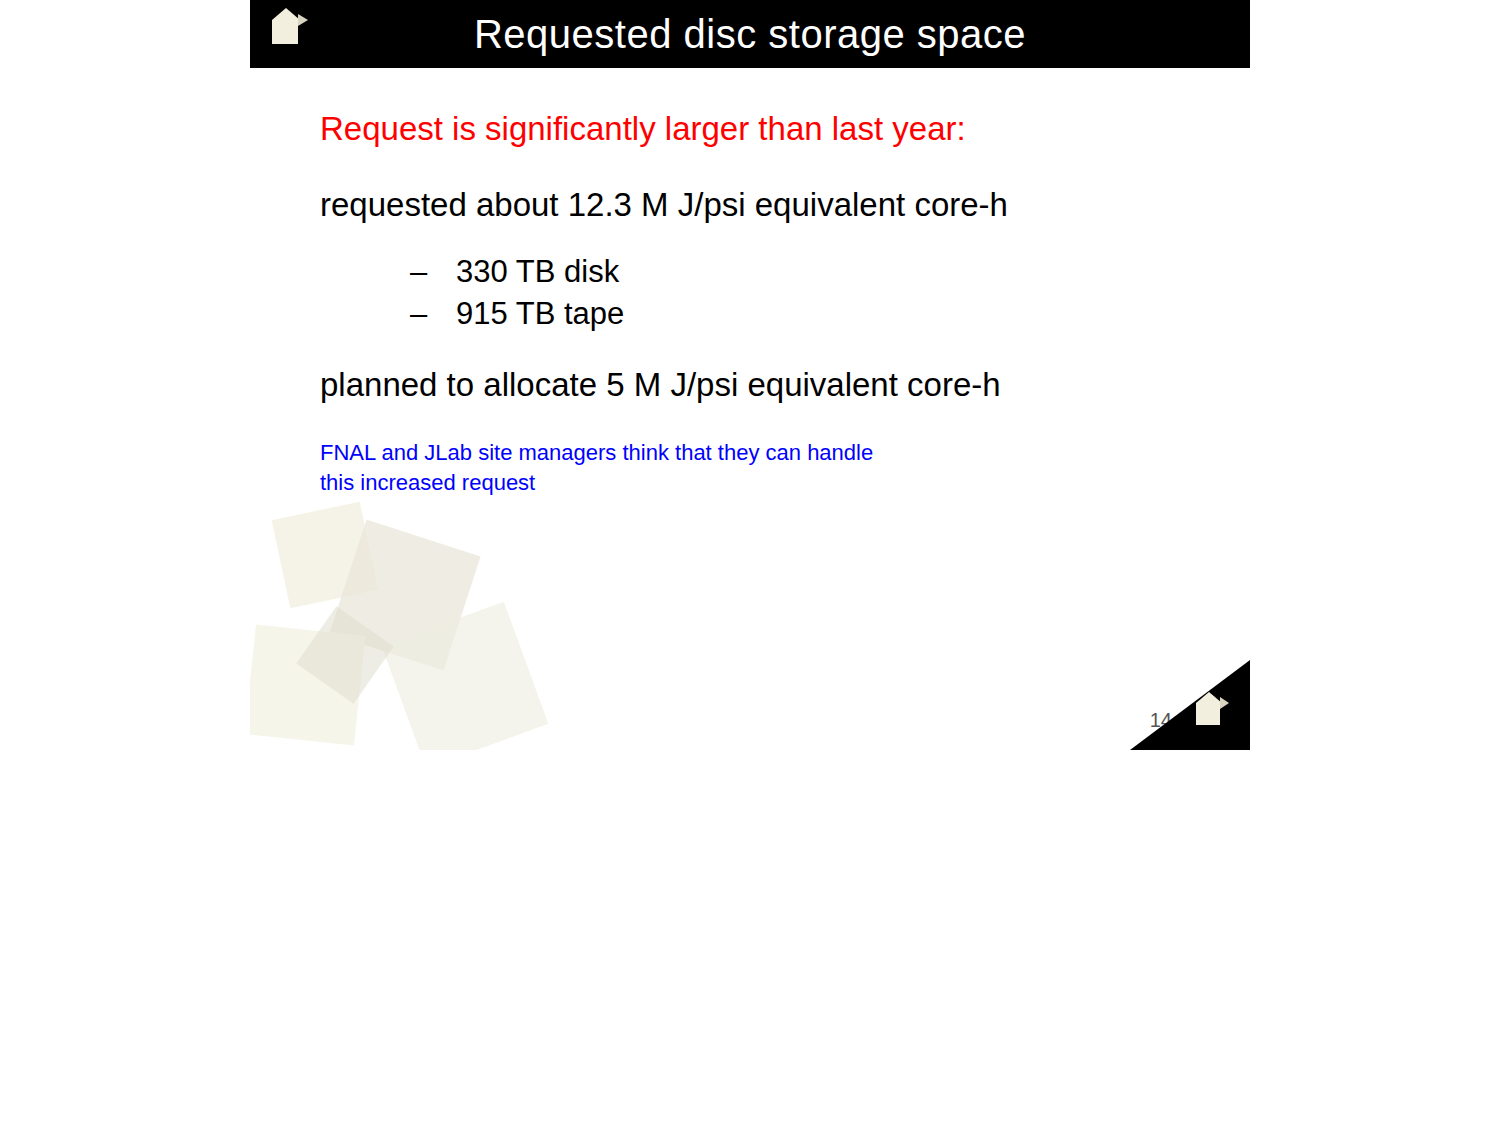Requested disc storage space
Request is significantly larger than last year:
requested about 12.3 M J/psi equivalent core-h
330 TB disk
915 TB tape
planned to allocate 5 M J/psi equivalent core-h
FNAL and JLab site managers think that they can handle
this increased request
14